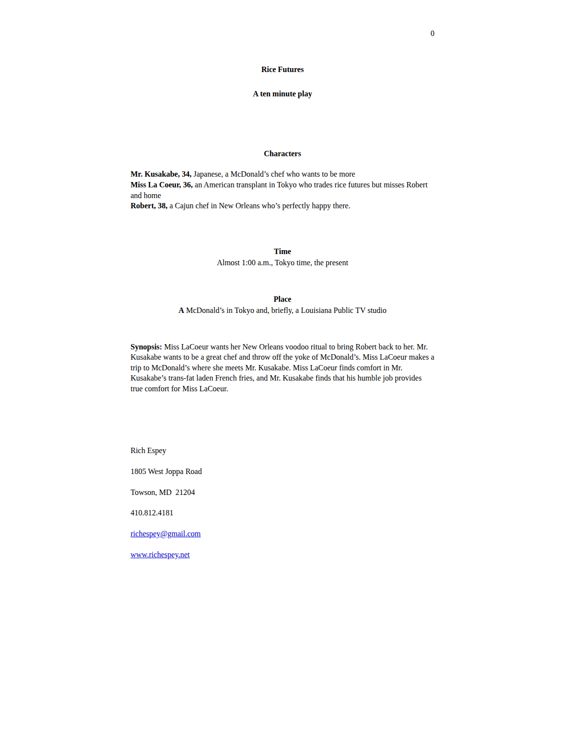0
Rice Futures
A ten minute play
Characters
Mr. Kusakabe, 34, Japanese, a McDonald’s chef who wants to be more
Miss La Coeur, 36, an American transplant in Tokyo who trades rice futures but misses Robert and home
Robert, 38, a Cajun chef in New Orleans who’s perfectly happy there.
Time
Almost 1:00 a.m., Tokyo time, the present
Place
A McDonald’s in Tokyo and, briefly, a Louisiana Public TV studio
Synopsis: Miss LaCoeur wants her New Orleans voodoo ritual to bring Robert back to her. Mr. Kusakabe wants to be a great chef and throw off the yoke of McDonald’s. Miss LaCoeur makes a trip to McDonald’s where she meets Mr. Kusakabe. Miss LaCoeur finds comfort in Mr. Kusakabe’s trans-fat laden French fries, and Mr. Kusakabe finds that his humble job provides true comfort for Miss LaCoeur.
Rich Espey
1805 West Joppa Road
Towson, MD 21204
410.812.4181
richespey@gmail.com
www.richespey.net